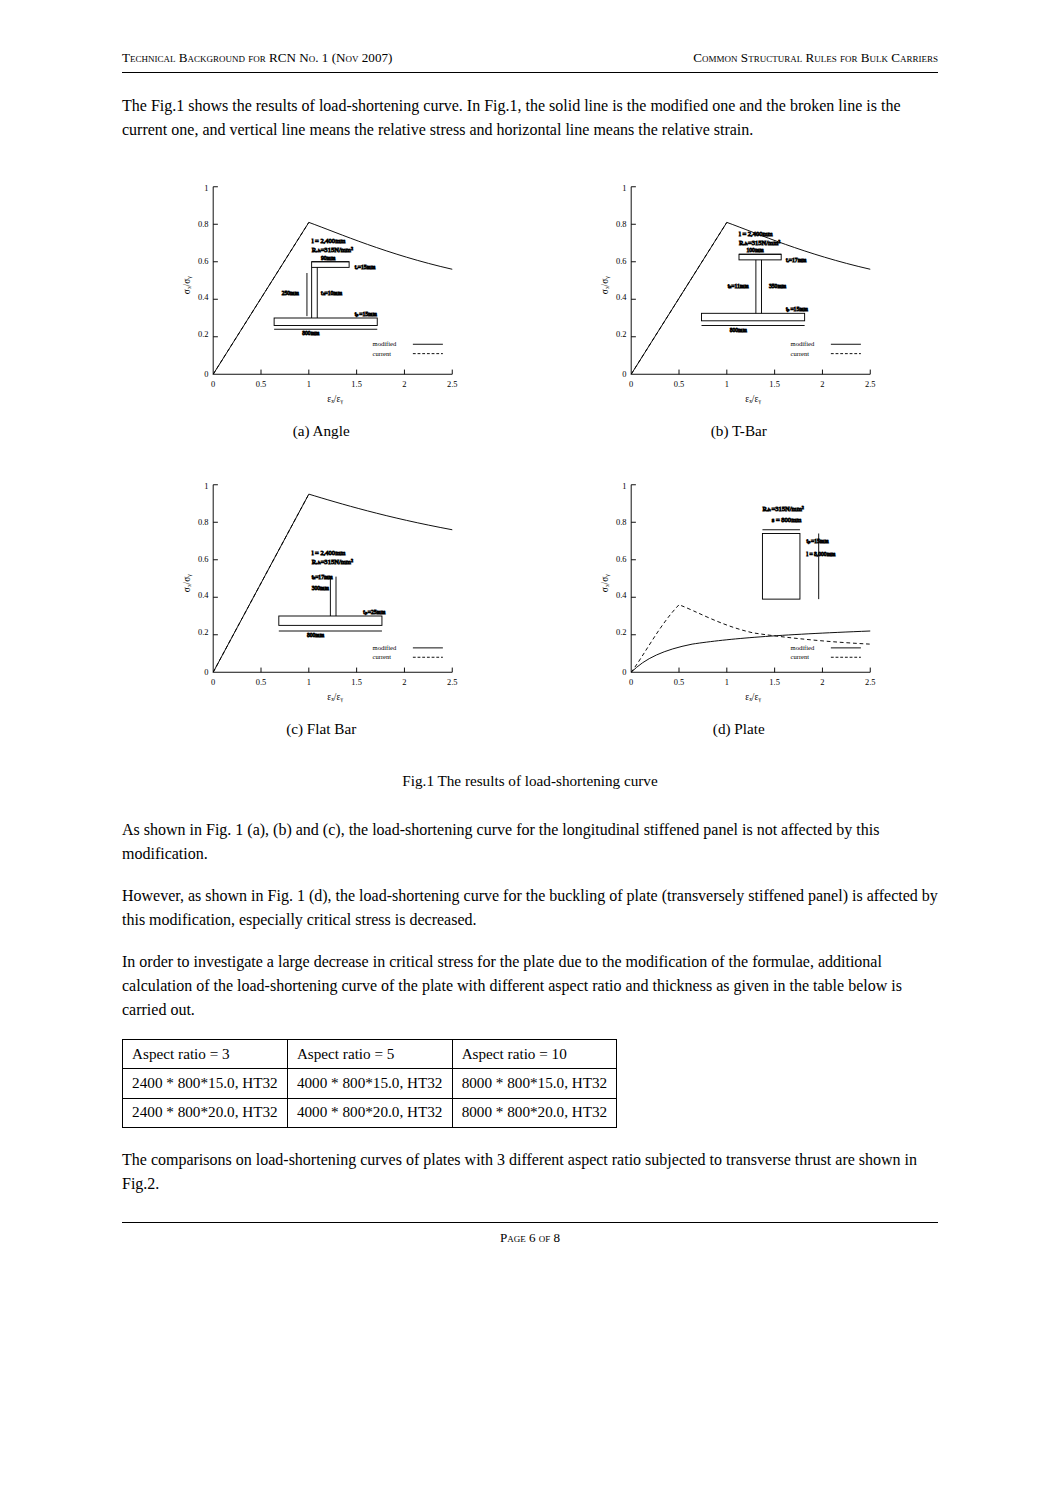Technical Background for RCN No. 1 (Nov 2007)
Common Structural Rules for Bulk Carriers
The Fig.1 shows the results of load-shortening curve. In Fig.1, the solid line is the modified one and the broken line is the current one, and vertical line means the relative stress and horizontal line means the relative strain.
1 0.8 0.6 0.4 0.2 0 0 0.5 1 1.5 2 2.5 σₓ/σᵧ εₓ/εᵧ l = 2,400mm Rₑₕ=315N/mm² 90mm tₑ=15mm 250mm tₙ=10mm tₚ=15mm 800mm modified current
(a) Angle
1 0.8 0.6 0.4 0.2 0 0 0.5 1 1.5 2 2.5 σₓ/σᵧ εₓ/εᵧ l = 2,400mm Rₑₕ=315N/mm² 100mm tₑ=17mm tₙ=11mm 350mm tₚ=15mm 800mm modified current
(b) T-Bar
1 0.8 0.6 0.4 0.2 0 0 0.5 1 1.5 2 2.5 σₓ/σᵧ εₓ/εᵧ l = 2,400mm Rₑₕ=315N/mm² tₙ=17mm 300mm tₚ=25mm 800mm modified current
(c) Flat Bar
1 0.8 0.6 0.4 0.2 0 0 0.5 1 1.5 2 2.5 σₓ/σᵧ εₓ/εᵧ Rₑₕ=315N/mm² s = 800mm tₚ=15mm l = 8,000mm modified current
(d) Plate
Fig.1 The results of load-shortening curve
As shown in Fig. 1 (a), (b) and (c), the load-shortening curve for the longitudinal stiffened panel is not affected by this modification.
However, as shown in Fig. 1 (d), the load-shortening curve for the buckling of plate (transversely stiffened panel) is affected by this modification, especially critical stress is decreased.
In order to investigate a large decrease in critical stress for the plate due to the modification of the formulae, additional calculation of the load-shortening curve of the plate with different aspect ratio and thickness as given in the table below is carried out.
| Aspect ratio = 3 | Aspect ratio = 5 | Aspect ratio = 10 |
| --- | --- | --- |
| 2400 * 800*15.0, HT32 | 4000 * 800*15.0, HT32 | 8000 * 800*15.0, HT32 |
| 2400 * 800*20.0, HT32 | 4000 * 800*20.0, HT32 | 8000 * 800*20.0, HT32 |
The comparisons on load-shortening curves of plates with 3 different aspect ratio subjected to transverse thrust are shown in Fig.2.
Page 6 of 8